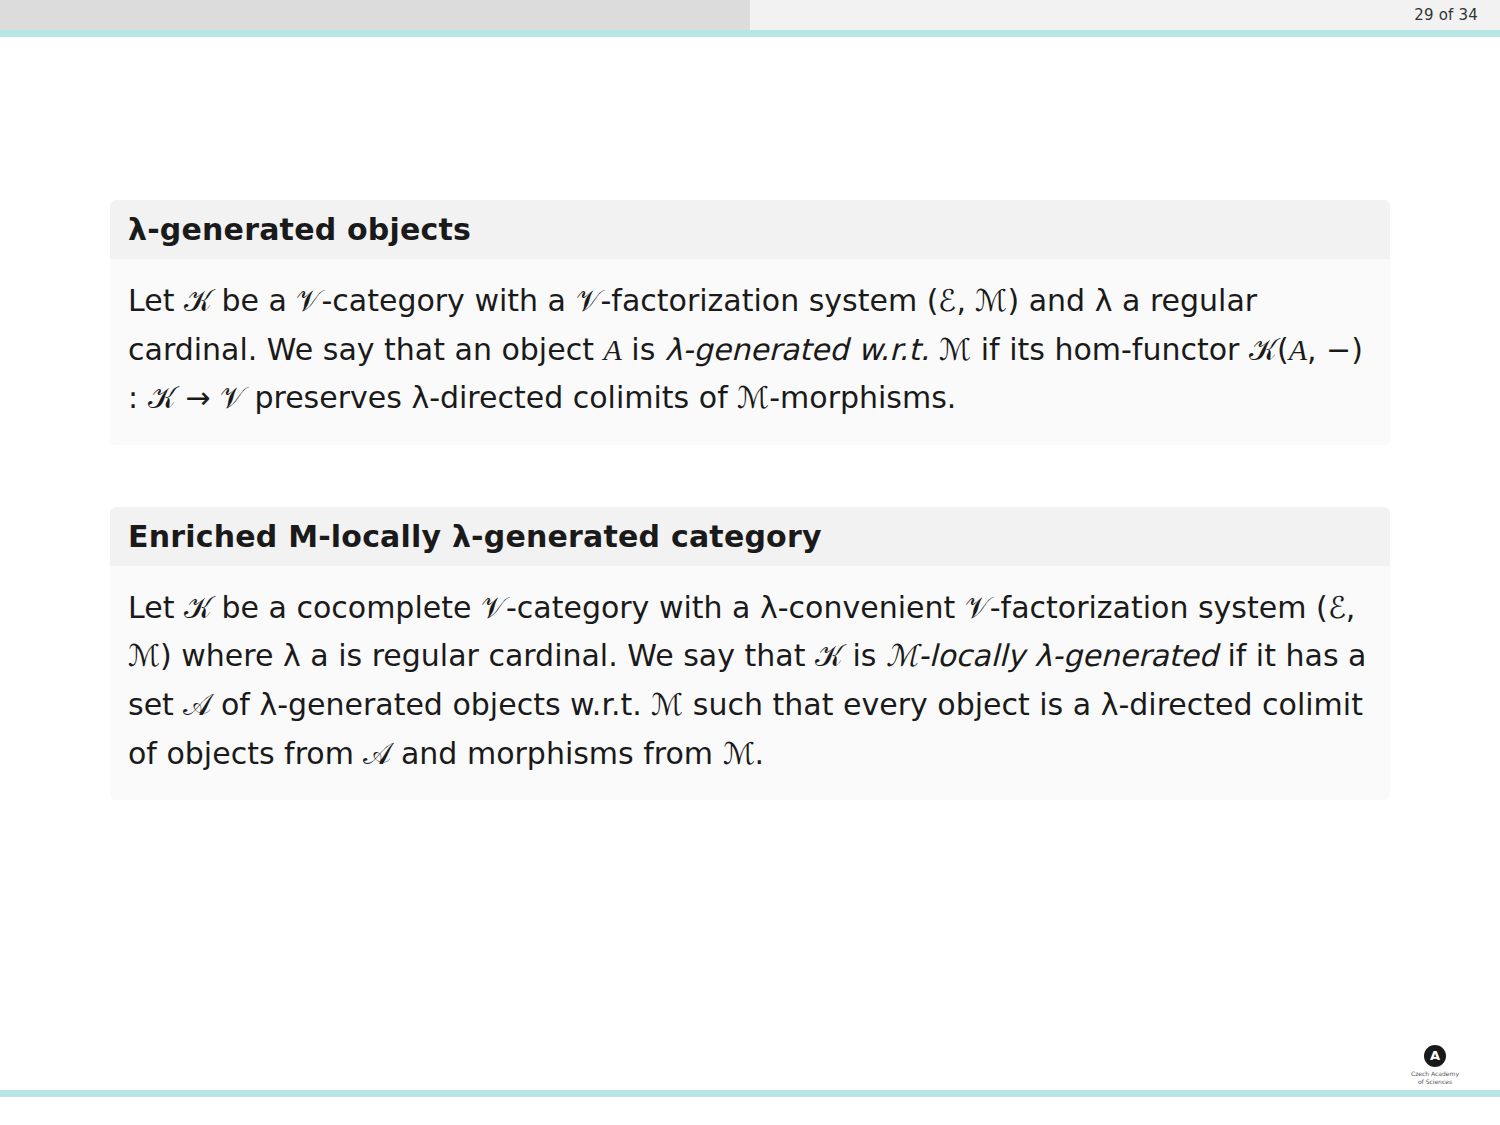29 of 34
λ-generated objects
Let 𝒦 be a 𝒱-category with a 𝒱-factorization system (ℰ, ℳ) and λ a regular cardinal. We say that an object A is λ-generated w.r.t. ℳ if its hom-functor 𝒦(A, −) : 𝒦 → 𝒱 preserves λ-directed colimits of ℳ-morphisms.
Enriched M-locally λ-generated category
Let 𝒦 be a cocomplete 𝒱-category with a λ-convenient 𝒱-factorization system (ℰ, ℳ) where λ a is regular cardinal. We say that 𝒦 is ℳ-locally λ-generated if it has a set 𝒜 of λ-generated objects w.r.t. ℳ such that every object is a λ-directed colimit of objects from 𝒜 and morphisms from ℳ.
A
Czech Academy
of Sciences